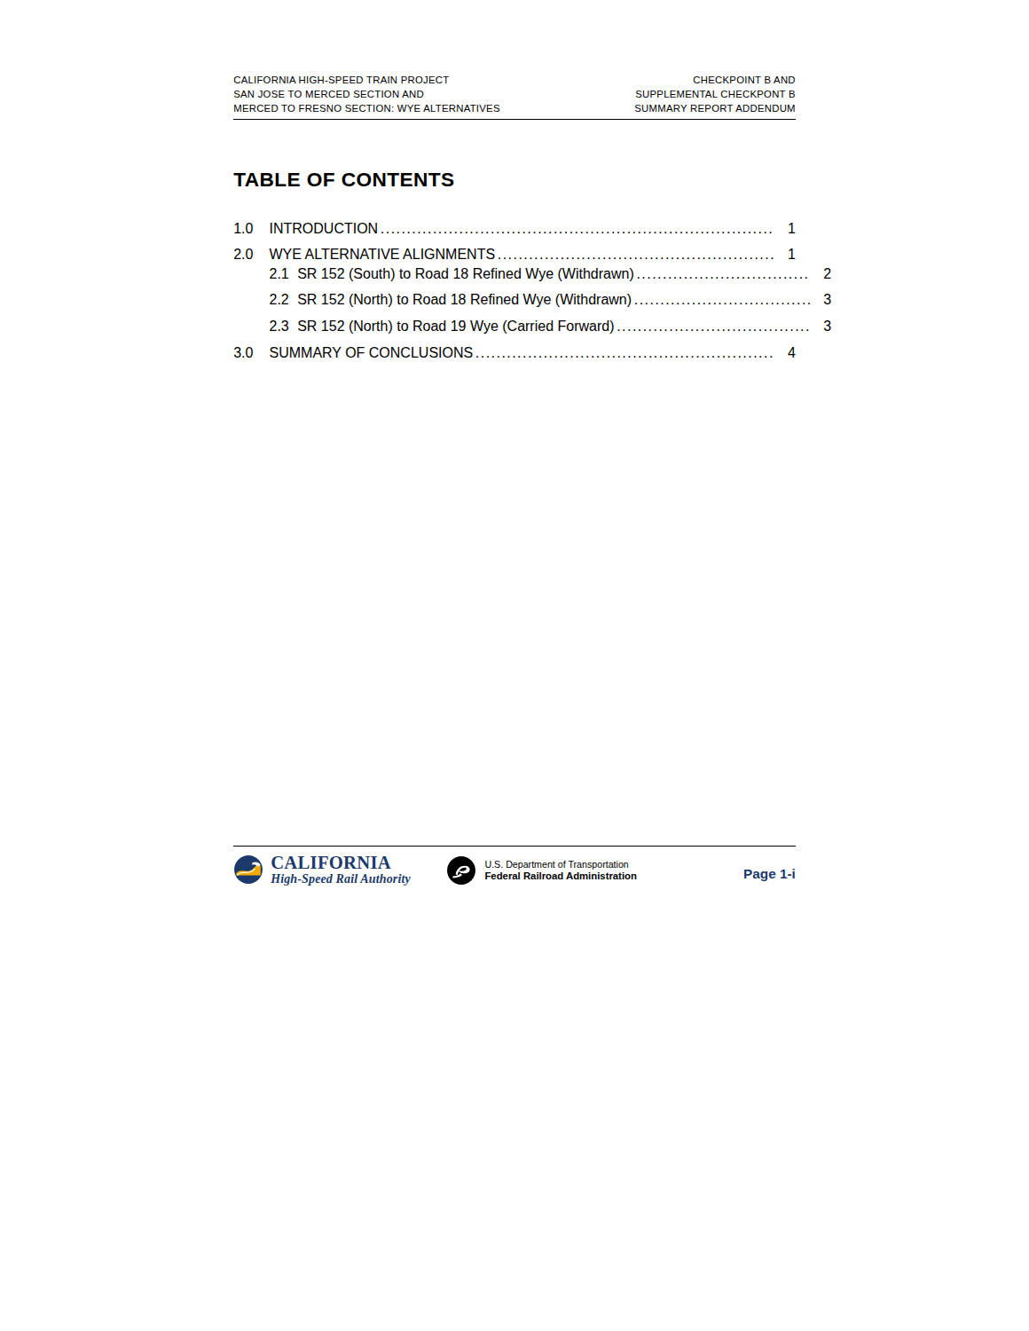| CALIFORNIA HIGH-SPEED TRAIN PROJECT | CHECKPOINT B AND |
| SAN JOSE TO MERCED SECTION AND | SUPPLEMENTAL CHECKPONT B |
| MERCED TO FRESNO SECTION: WYE ALTERNATIVES | SUMMARY REPORT ADDENDUM |
TABLE OF CONTENTS
1.0 INTRODUCTION ................................................................................................ 1
2.0 WYE ALTERNATIVE ALIGNMENTS ......................................................................... 1
2.1 SR 152 (South) to Road 18 Refined Wye (Withdrawn) ................................... 2
2.2 SR 152 (North) to Road 18 Refined Wye (Withdrawn) ................................... 3
2.3 SR 152 (North) to Road 19 Wye (Carried Forward) ........................................ 3
3.0 SUMMARY OF CONCLUSIONS .............................................................................. 4
CALIFORNIA
High-Speed Rail Authority
U.S. Department of Transportation
Federal Railroad Administration
Page 1-i